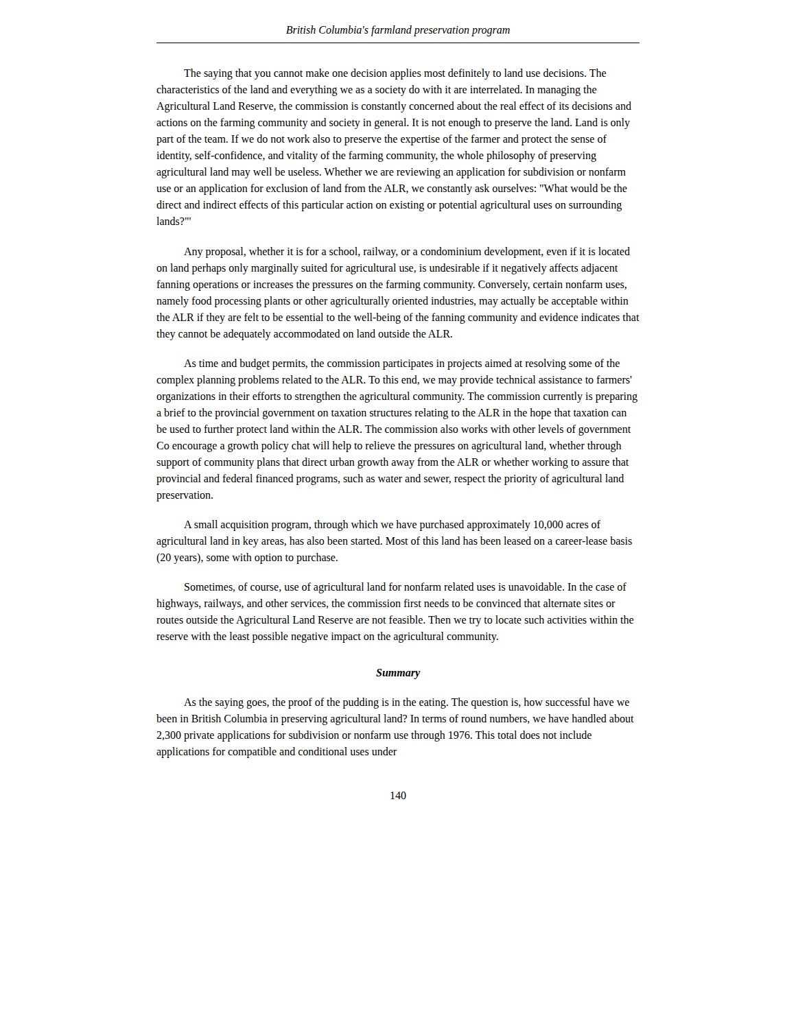British Columbia's farmland preservation program
The saying that you cannot make one decision applies most definitely to land use decisions. The characteristics of the land and everything we as a society do with it are interrelated. In managing the Agricultural Land Reserve, the commission is constantly concerned about the real effect of its decisions and actions on the farming community and society in general. It is not enough to preserve the land. Land is only part of the team. If we do not work also to preserve the expertise of the farmer and protect the sense of identity, self-confidence, and vitality of the farming community, the whole philosophy of preserving agricultural land may well be useless. Whether we are reviewing an application for subdivision or nonfarm use or an application for exclusion of land from the ALR, we constantly ask ourselves: "What would be the direct and indirect effects of this particular action on existing or potential agricultural uses on surrounding lands?"'
Any proposal, whether it is for a school, railway, or a condominium development, even if it is located on land perhaps only marginally suited for agricultural use, is undesirable if it negatively affects adjacent fanning operations or increases the pressures on the farming community. Conversely, certain nonfarm uses, namely food processing plants or other agriculturally oriented industries, may actually be acceptable within the ALR if they are felt to be essential to the well-being of the fanning community and evidence indicates that they cannot be adequately accommodated on land outside the ALR.
As time and budget permits, the commission participates in projects aimed at resolving some of the complex planning problems related to the ALR. To this end, we may provide technical assistance to farmers' organizations in their efforts to strengthen the agricultural community. The commission currently is preparing a brief to the provincial government on taxation structures relating to the ALR in the hope that taxation can be used to further protect land within the ALR. The commission also works with other levels of government Co encourage a growth policy chat will help to relieve the pressures on agricultural land, whether through support of community plans that direct urban growth away from the ALR or whether working to assure that provincial and federal financed programs, such as water and sewer, respect the priority of agricultural land preservation.
A small acquisition program, through which we have purchased approximately 10,000 acres of agricultural land in key areas, has also been started. Most of this land has been leased on a career-lease basis (20 years), some with option to purchase.
Sometimes, of course, use of agricultural land for nonfarm related uses is unavoidable. In the case of highways, railways, and other services, the commission first needs to be convinced that alternate sites or routes outside the Agricultural Land Reserve are not feasible. Then we try to locate such activities within the reserve with the least possible negative impact on the agricultural community.
Summary
As the saying goes, the proof of the pudding is in the eating. The question is, how successful have we been in British Columbia in preserving agricultural land? In terms of round numbers, we have handled about 2,300 private applications for subdivision or nonfarm use through 1976. This total does not include applications for compatible and conditional uses under
140